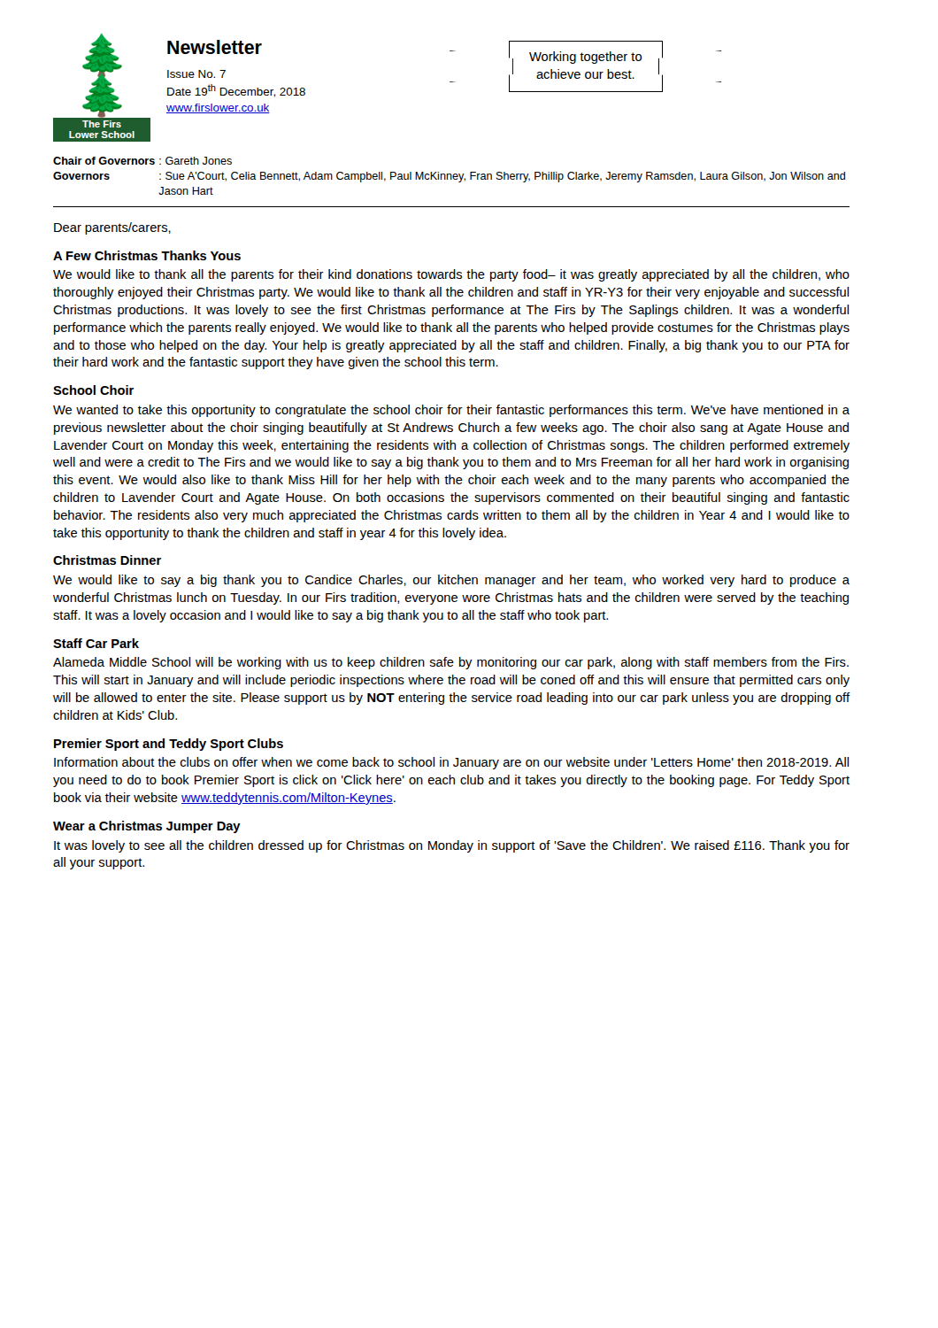🌲🌲
The Firs
Lower School
Newsletter
Issue No. 7
Date 19th December, 2018
www.firslower.co.uk
Working together to
achieve our best.
| Chair of Governors | : Gareth Jones |
| Governors | : Sue A'Court, Celia Bennett, Adam Campbell, Paul McKinney, Fran Sherry, Phillip Clarke, Jeremy Ramsden, Laura Gilson, Jon Wilson and Jason Hart |
Dear parents/carers,
A Few Christmas Thanks Yous
We would like to thank all the parents for their kind donations towards the party food– it was greatly appreciated by all the children, who thoroughly enjoyed their Christmas party. We would like to thank all the children and staff in YR-Y3 for their very enjoyable and successful Christmas productions. It was lovely to see the first Christmas performance at The Firs by The Saplings children. It was a wonderful performance which the parents really enjoyed. We would like to thank all the parents who helped provide costumes for the Christmas plays and to those who helped on the day. Your help is greatly appreciated by all the staff and children. Finally, a big thank you to our PTA for their hard work and the fantastic support they have given the school this term.
School Choir
We wanted to take this opportunity to congratulate the school choir for their fantastic performances this term. We've have mentioned in a previous newsletter about the choir singing beautifully at St Andrews Church a few weeks ago. The choir also sang at Agate House and Lavender Court on Monday this week, entertaining the residents with a collection of Christmas songs. The children performed extremely well and were a credit to The Firs and we would like to say a big thank you to them and to Mrs Freeman for all her hard work in organising this event. We would also like to thank Miss Hill for her help with the choir each week and to the many parents who accompanied the children to Lavender Court and Agate House. On both occasions the supervisors commented on their beautiful singing and fantastic behavior. The residents also very much appreciated the Christmas cards written to them all by the children in Year 4 and I would like to take this opportunity to thank the children and staff in year 4 for this lovely idea.
Christmas Dinner
We would like to say a big thank you to Candice Charles, our kitchen manager and her team, who worked very hard to produce a wonderful Christmas lunch on Tuesday. In our Firs tradition, everyone wore Christmas hats and the children were served by the teaching staff. It was a lovely occasion and I would like to say a big thank you to all the staff who took part.
Staff Car Park
Alameda Middle School will be working with us to keep children safe by monitoring our car park, along with staff members from the Firs. This will start in January and will include periodic inspections where the road will be coned off and this will ensure that permitted cars only will be allowed to enter the site. Please support us by NOT entering the service road leading into our car park unless you are dropping off children at Kids' Club.
Premier Sport and Teddy Sport Clubs
Information about the clubs on offer when we come back to school in January are on our website under 'Letters Home' then 2018-2019. All you need to do to book Premier Sport is click on 'Click here' on each club and it takes you directly to the booking page. For Teddy Sport book via their website www.teddytennis.com/Milton-Keynes.
Wear a Christmas Jumper Day
It was lovely to see all the children dressed up for Christmas on Monday in support of 'Save the Children'. We raised £116. Thank you for all your support.